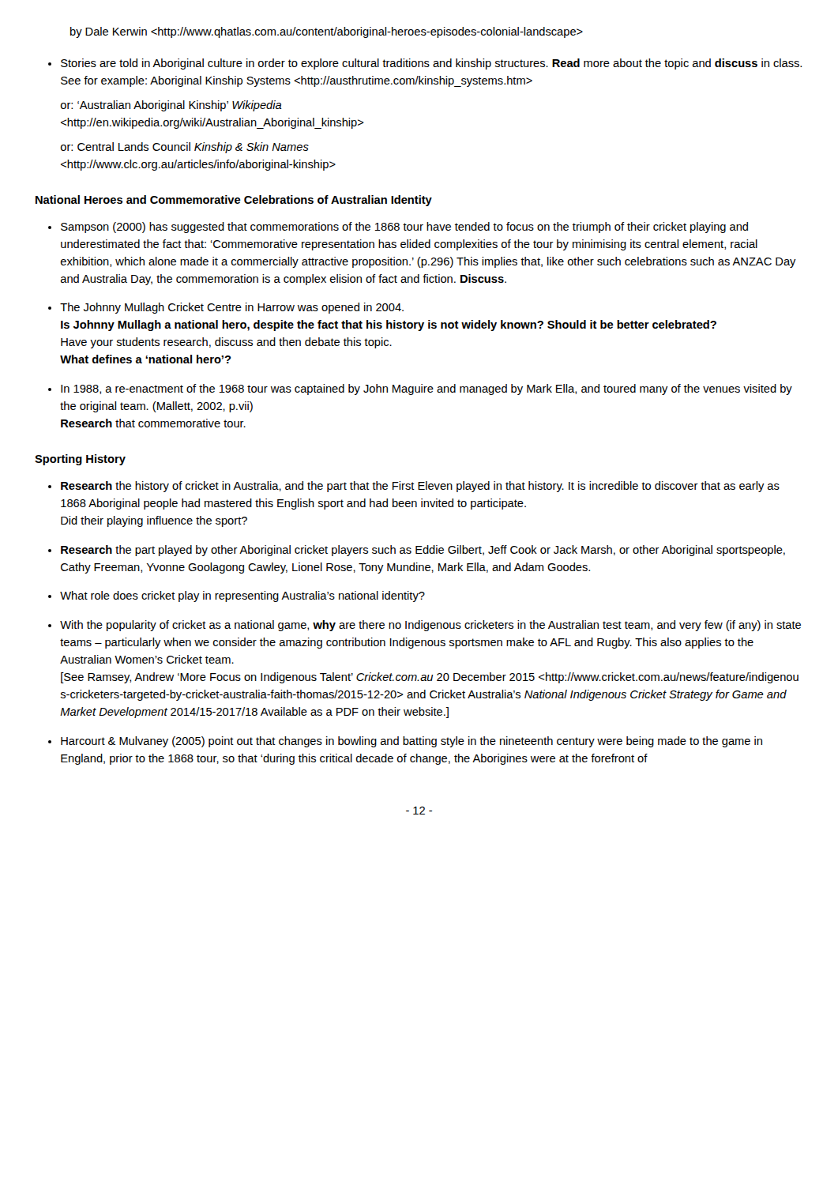by Dale Kerwin <http://www.qhatlas.com.au/content/aboriginal-heroes-episodes-colonial-landscape>
Stories are told in Aboriginal culture in order to explore cultural traditions and kinship structures. Read more about the topic and discuss in class. See for example: Aboriginal Kinship Systems <http://austhrutime.com/kinship_systems.htm>
or: ‘Australian Aboriginal Kinship’ Wikipedia
<http://en.wikipedia.org/wiki/Australian_Aboriginal_kinship>
or: Central Lands Council Kinship & Skin Names
<http://www.clc.org.au/articles/info/aboriginal-kinship>
National Heroes and Commemorative Celebrations of Australian Identity
Sampson (2000) has suggested that commemorations of the 1868 tour have tended to focus on the triumph of their cricket playing and underestimated the fact that: ‘Commemorative representation has elided complexities of the tour by minimising its central element, racial exhibition, which alone made it a commercially attractive proposition.’ (p.296) This implies that, like other such celebrations such as ANZAC Day and Australia Day, the commemoration is a complex elision of fact and fiction. Discuss.
The Johnny Mullagh Cricket Centre in Harrow was opened in 2004.
Is Johnny Mullagh a national hero, despite the fact that his history is not widely known? Should it be better celebrated?
Have your students research, discuss and then debate this topic.
What defines a ‘national hero’?
In 1988, a re-enactment of the 1968 tour was captained by John Maguire and managed by Mark Ella, and toured many of the venues visited by the original team. (Mallett, 2002, p.vii)
Research that commemorative tour.
Sporting History
Research the history of cricket in Australia, and the part that the First Eleven played in that history. It is incredible to discover that as early as 1868 Aboriginal people had mastered this English sport and had been invited to participate.
Did their playing influence the sport?
Research the part played by other Aboriginal cricket players such as Eddie Gilbert, Jeff Cook or Jack Marsh, or other Aboriginal sportspeople, Cathy Freeman, Yvonne Goolagong Cawley, Lionel Rose, Tony Mundine, Mark Ella, and Adam Goodes.
What role does cricket play in representing Australia’s national identity?
With the popularity of cricket as a national game, why are there no Indigenous cricketers in the Australian test team, and very few (if any) in state teams – particularly when we consider the amazing contribution Indigenous sportsmen make to AFL and Rugby. This also applies to the Australian Women’s Cricket team.
[See Ramsey, Andrew ‘More Focus on Indigenous Talent’ Cricket.com.au 20 December 2015 <http://www.cricket.com.au/news/feature/indigenous-cricketers-targeted-by-cricket-australia-faith-thomas/2015-12-20> and Cricket Australia’s National Indigenous Cricket Strategy for Game and Market Development 2014/15-2017/18 Available as a PDF on their website.]
Harcourt & Mulvaney (2005) point out that changes in bowling and batting style in the nineteenth century were being made to the game in England, prior to the 1868 tour, so that ‘during this critical decade of change, the Aborigines were at the forefront of
- 12 -